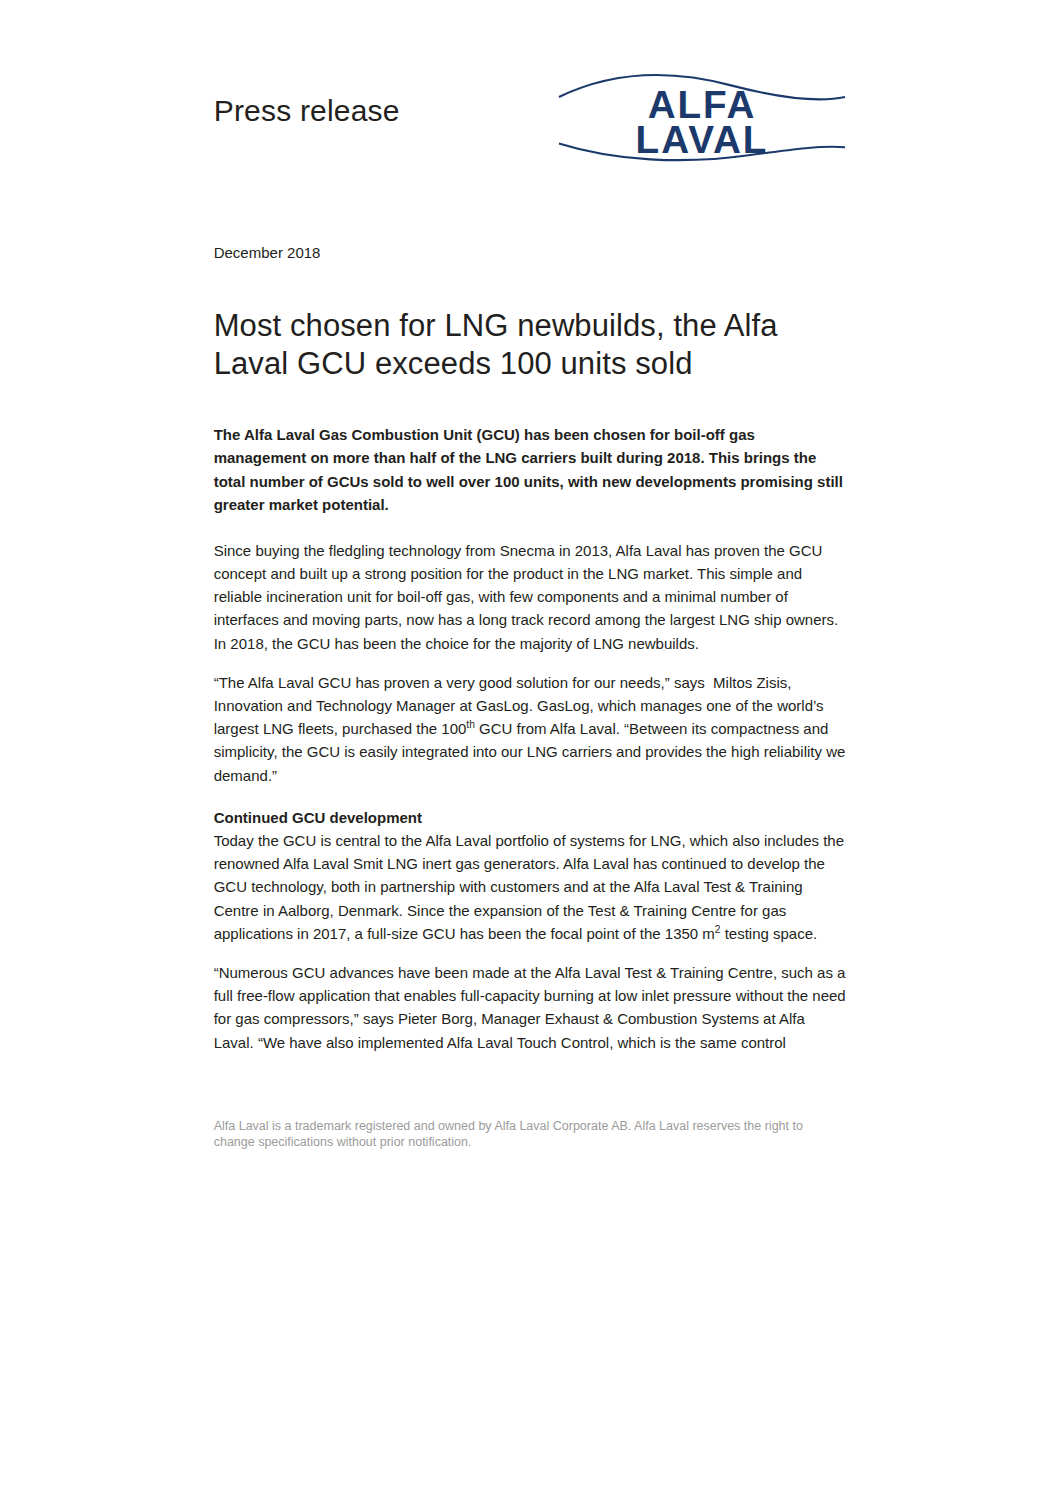Press release
ALFA LAVAL
December 2018
Most chosen for LNG newbuilds, the Alfa Laval GCU exceeds 100 units sold
The Alfa Laval Gas Combustion Unit (GCU) has been chosen for boil-off gas management on more than half of the LNG carriers built during 2018. This brings the total number of GCUs sold to well over 100 units, with new developments promising still greater market potential.
Since buying the fledgling technology from Snecma in 2013, Alfa Laval has proven the GCU concept and built up a strong position for the product in the LNG market. This simple and reliable incineration unit for boil-off gas, with few components and a minimal number of interfaces and moving parts, now has a long track record among the largest LNG ship owners. In 2018, the GCU has been the choice for the majority of LNG newbuilds.
“The Alfa Laval GCU has proven a very good solution for our needs,” says Miltos Zisis, Innovation and Technology Manager at GasLog. GasLog, which manages one of the world’s largest LNG fleets, purchased the 100th GCU from Alfa Laval. “Between its compactness and simplicity, the GCU is easily integrated into our LNG carriers and provides the high reliability we demand.”
Continued GCU development
Today the GCU is central to the Alfa Laval portfolio of systems for LNG, which also includes the renowned Alfa Laval Smit LNG inert gas generators. Alfa Laval has continued to develop the GCU technology, both in partnership with customers and at the Alfa Laval Test & Training Centre in Aalborg, Denmark. Since the expansion of the Test & Training Centre for gas applications in 2017, a full-size GCU has been the focal point of the 1350 m2 testing space.
“Numerous GCU advances have been made at the Alfa Laval Test & Training Centre, such as a full free-flow application that enables full-capacity burning at low inlet pressure without the need for gas compressors,” says Pieter Borg, Manager Exhaust & Combustion Systems at Alfa Laval. “We have also implemented Alfa Laval Touch Control, which is the same control
Alfa Laval is a trademark registered and owned by Alfa Laval Corporate AB. Alfa Laval reserves the right to change specifications without prior notification.